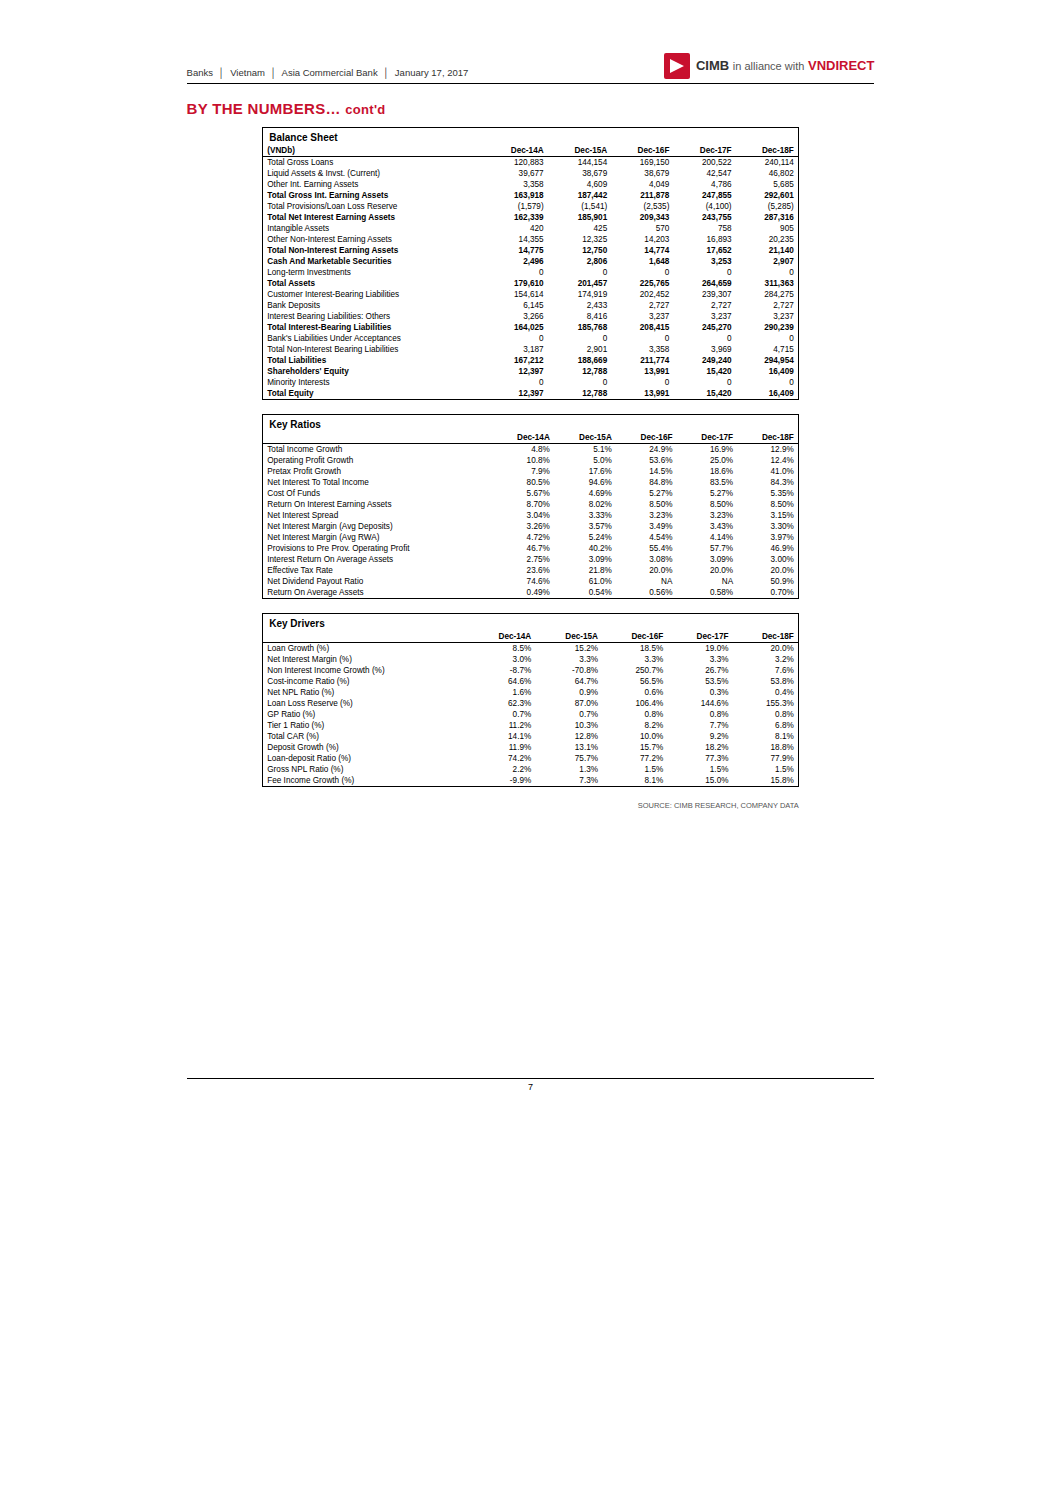Banks │ Vietnam │ Asia Commercial Bank │ January 17, 2017
CIMB in alliance with VNDIRECT
BY THE NUMBERS… cont'd
Balance Sheet
| (VNDb) | Dec-14A | Dec-15A | Dec-16F | Dec-17F | Dec-18F |
| --- | --- | --- | --- | --- | --- |
| Total Gross Loans | 120,883 | 144,154 | 169,150 | 200,522 | 240,114 |
| Liquid Assets & Invst. (Current) | 39,677 | 38,679 | 38,679 | 42,547 | 46,802 |
| Other Int. Earning Assets | 3,358 | 4,609 | 4,049 | 4,786 | 5,685 |
| Total Gross Int. Earning Assets | 163,918 | 187,442 | 211,878 | 247,855 | 292,601 |
| Total Provisions/Loan Loss Reserve | (1,579) | (1,541) | (2,535) | (4,100) | (5,285) |
| Total Net Interest Earning Assets | 162,339 | 185,901 | 209,343 | 243,755 | 287,316 |
| Intangible Assets | 420 | 425 | 570 | 758 | 905 |
| Other Non-Interest Earning Assets | 14,355 | 12,325 | 14,203 | 16,893 | 20,235 |
| Total Non-Interest Earning Assets | 14,775 | 12,750 | 14,774 | 17,652 | 21,140 |
| Cash And Marketable Securities | 2,496 | 2,806 | 1,648 | 3,253 | 2,907 |
| Long-term Investments | 0 | 0 | 0 | 0 | 0 |
| Total Assets | 179,610 | 201,457 | 225,765 | 264,659 | 311,363 |
| Customer Interest-Bearing Liabilities | 154,614 | 174,919 | 202,452 | 239,307 | 284,275 |
| Bank Deposits | 6,145 | 2,433 | 2,727 | 2,727 | 2,727 |
| Interest Bearing Liabilities: Others | 3,266 | 8,416 | 3,237 | 3,237 | 3,237 |
| Total Interest-Bearing Liabilities | 164,025 | 185,768 | 208,415 | 245,270 | 290,239 |
| Bank's Liabilities Under Acceptances | 0 | 0 | 0 | 0 | 0 |
| Total Non-Interest Bearing Liabilities | 3,187 | 2,901 | 3,358 | 3,969 | 4,715 |
| Total Liabilities | 167,212 | 188,669 | 211,774 | 249,240 | 294,954 |
| Shareholders' Equity | 12,397 | 12,788 | 13,991 | 15,420 | 16,409 |
| Minority Interests | 0 | 0 | 0 | 0 | 0 |
| Total Equity | 12,397 | 12,788 | 13,991 | 15,420 | 16,409 |
Key Ratios
| | Dec-14A | Dec-15A | Dec-16F | Dec-17F | Dec-18F |
| --- | --- | --- | --- | --- | --- |
| Total Income Growth | 4.8% | 5.1% | 24.9% | 16.9% | 12.9% |
| Operating Profit Growth | 10.8% | 5.0% | 53.6% | 25.0% | 12.4% |
| Pretax Profit Growth | 7.9% | 17.6% | 14.5% | 18.6% | 41.0% |
| Net Interest To Total Income | 80.5% | 94.6% | 84.8% | 83.5% | 84.3% |
| Cost Of Funds | 5.67% | 4.69% | 5.27% | 5.27% | 5.35% |
| Return On Interest Earning Assets | 8.70% | 8.02% | 8.50% | 8.50% | 8.50% |
| Net Interest Spread | 3.04% | 3.33% | 3.23% | 3.23% | 3.15% |
| Net Interest Margin (Avg Deposits) | 3.26% | 3.57% | 3.49% | 3.43% | 3.30% |
| Net Interest Margin (Avg RWA) | 4.72% | 5.24% | 4.54% | 4.14% | 3.97% |
| Provisions to Pre Prov. Operating Profit | 46.7% | 40.2% | 55.4% | 57.7% | 46.9% |
| Interest Return On Average Assets | 2.75% | 3.09% | 3.08% | 3.09% | 3.00% |
| Effective Tax Rate | 23.6% | 21.8% | 20.0% | 20.0% | 20.0% |
| Net Dividend Payout Ratio | 74.6% | 61.0% | NA | NA | 50.9% |
| Return On Average Assets | 0.49% | 0.54% | 0.56% | 0.58% | 0.70% |
Key Drivers
| | Dec-14A | Dec-15A | Dec-16F | Dec-17F | Dec-18F |
| --- | --- | --- | --- | --- | --- |
| Loan Growth (%) | 8.5% | 15.2% | 18.5% | 19.0% | 20.0% |
| Net Interest Margin (%) | 3.0% | 3.3% | 3.3% | 3.3% | 3.2% |
| Non Interest Income Growth (%) | -8.7% | -70.8% | 250.7% | 26.7% | 7.6% |
| Cost-income Ratio (%) | 64.6% | 64.7% | 56.5% | 53.5% | 53.8% |
| Net NPL Ratio (%) | 1.6% | 0.9% | 0.6% | 0.3% | 0.4% |
| Loan Loss Reserve (%) | 62.3% | 87.0% | 106.4% | 144.6% | 155.3% |
| GP Ratio (%) | 0.7% | 0.7% | 0.8% | 0.8% | 0.8% |
| Tier 1 Ratio (%) | 11.2% | 10.3% | 8.2% | 7.7% | 6.8% |
| Total CAR (%) | 14.1% | 12.8% | 10.0% | 9.2% | 8.1% |
| Deposit Growth (%) | 11.9% | 13.1% | 15.7% | 18.2% | 18.8% |
| Loan-deposit Ratio (%) | 74.2% | 75.7% | 77.2% | 77.3% | 77.9% |
| Gross NPL Ratio (%) | 2.2% | 1.3% | 1.5% | 1.5% | 1.5% |
| Fee Income Growth (%) | -9.9% | 7.3% | 8.1% | 15.0% | 15.8% |
SOURCE: CIMB RESEARCH, COMPANY DATA
7